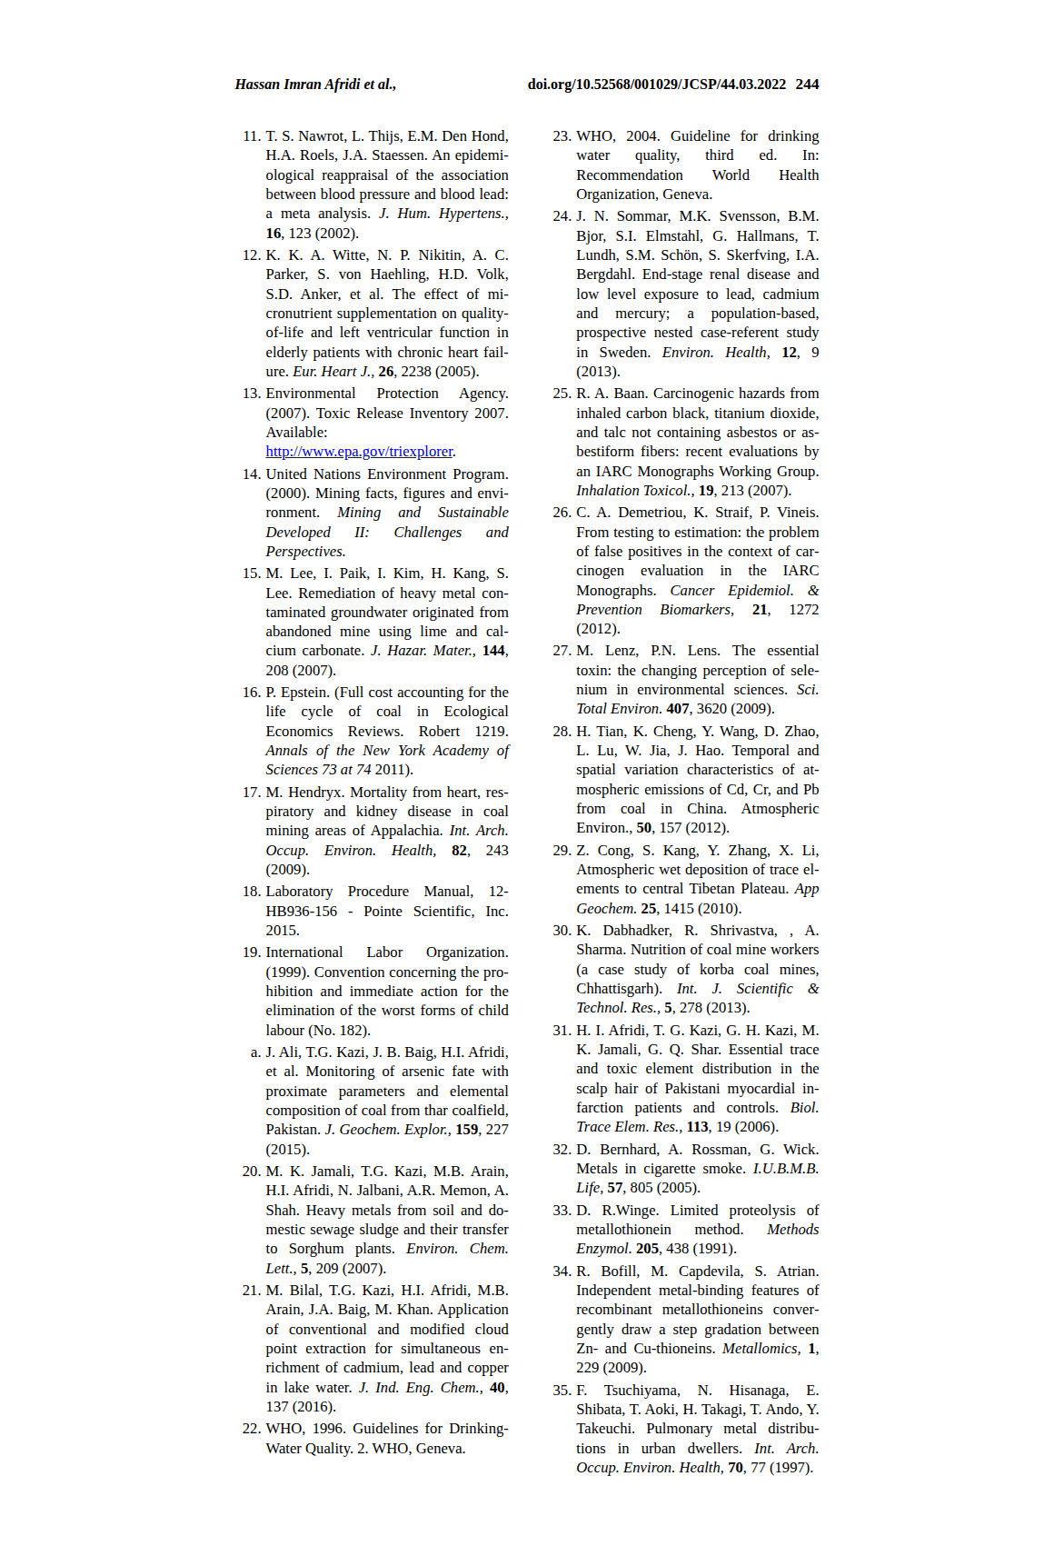Hassan Imran Afridi et al.,
doi.org/10.52568/001029/JCSP/44.03.2022244
11 T. S. Nawrot, L. Thijs, E.M. Den Hond, H.A. Roels, J.A. Staessen. An epidemiological reappraisal of the association between blood pressure and blood lead: a meta analysis. J. Hum. Hypertens., 16, 123 (2002).
12 K. K. A. Witte, N. P. Nikitin, A. C. Parker, S. von Haehling, H.D. Volk, S.D. Anker, et al. The effect of micronutrient supplementation on quality-of-life and left ventricular function in elderly patients with chronic heart failure. Eur. Heart J., 26, 2238 (2005).
13 Environmental Protection Agency. (2007). Toxic Release Inventory 2007. Available: http://www.epa.gov/triexplorer.
14 United Nations Environment Program. (2000). Mining facts, figures and environment. Mining and Sustainable Developed II: Challenges and Perspectives.
15 M. Lee, I. Paik, I. Kim, H. Kang, S. Lee. Remediation of heavy metal contaminated groundwater originated from abandoned mine using lime and calcium carbonate. J. Hazar. Mater., 144, 208 (2007).
16 P. Epstein. (Full cost accounting for the life cycle of coal in Ecological Economics Reviews. Robert 1219. Annals of the New York Academy of Sciences 73 at 74 2011).
17 M. Hendryx. Mortality from heart, respiratory and kidney disease in coal mining areas of Appalachia. Int. Arch. Occup. Environ. Health, 82, 243 (2009).
18 Laboratory Procedure Manual, 12-HB936-156 - Pointe Scientific, Inc. 2015.
19 International Labor Organization. (1999). Convention concerning the prohibition and immediate action for the elimination of the worst forms of child labour (No. 182).
a J. Ali, T.G. Kazi, J. B. Baig, H.I. Afridi, et al. Monitoring of arsenic fate with proximate parameters and elemental composition of coal from thar coalfield, Pakistan. J. Geochem. Explor., 159, 227 (2015).
20 M. K. Jamali, T.G. Kazi, M.B. Arain, H.I. Afridi, N. Jalbani, A.R. Memon, A. Shah. Heavy metals from soil and domestic sewage sludge and their transfer to Sorghum plants. Environ. Chem. Lett., 5, 209 (2007).
21 M. Bilal, T.G. Kazi, H.I. Afridi, M.B. Arain, J.A. Baig, M. Khan. Application of conventional and modified cloud point extraction for simultaneous enrichment of cadmium, lead and copper in lake water. J. Ind. Eng. Chem., 40, 137 (2016).
22 WHO, 1996. Guidelines for Drinking-Water Quality. 2. WHO, Geneva.
23 WHO, 2004. Guideline for drinking water quality, third ed. In: Recommendation World Health Organization, Geneva.
24 J. N. Sommar, M.K. Svensson, B.M. Bjor, S.I. Elmstahl, G. Hallmans, T. Lundh, S.M. Schön, S. Skerfving, I.A. Bergdahl. End-stage renal disease and low level exposure to lead, cadmium and mercury; a population-based, prospective nested case-referent study in Sweden. Environ. Health, 12, 9 (2013).
25 R. A. Baan. Carcinogenic hazards from inhaled carbon black, titanium dioxide, and talc not containing asbestos or asbestiform fibers: recent evaluations by an IARC Monographs Working Group. Inhalation Toxicol., 19, 213 (2007).
26 C. A. Demetriou, K. Straif, P. Vineis. From testing to estimation: the problem of false positives in the context of carcinogen evaluation in the IARC Monographs. Cancer Epidemiol. & Prevention Biomarkers, 21, 1272 (2012).
27 M. Lenz, P.N. Lens. The essential toxin: the changing perception of selenium in environmental sciences. Sci. Total Environ. 407, 3620 (2009).
28 H. Tian, K. Cheng, Y. Wang, D. Zhao, L. Lu, W. Jia, J. Hao. Temporal and spatial variation characteristics of atmospheric emissions of Cd, Cr, and Pb from coal in China. Atmospheric Environ., 50, 157 (2012).
29 Z. Cong, S. Kang, Y. Zhang, X. Li, Atmospheric wet deposition of trace elements to central Tibetan Plateau. App Geochem. 25, 1415 (2010).
30 K. Dabhadker, R. Shrivastva, , A. Sharma. Nutrition of coal mine workers (a case study of korba coal mines, Chhattisgarh). Int. J. Scientific & Technol. Res., 5, 278 (2013).
31 H. I. Afridi, T. G. Kazi, G. H. Kazi, M. K. Jamali, G. Q. Shar. Essential trace and toxic element distribution in the scalp hair of Pakistani myocardial infarction patients and controls. Biol. Trace Elem. Res., 113, 19 (2006).
32 D. Bernhard, A. Rossman, G. Wick. Metals in cigarette smoke. I.U.B.M.B. Life, 57, 805 (2005).
33 D. R.Winge. Limited proteolysis of metallothionein method. Methods Enzymol. 205, 438 (1991).
34 R. Bofill, M. Capdevila, S. Atrian. Independent metal-binding features of recombinant metallothioneins convergently draw a step gradation between Zn- and Cu-thioneins. Metallomics, 1, 229 (2009).
35 F. Tsuchiyama, N. Hisanaga, E. Shibata, T. Aoki, H. Takagi, T. Ando, Y. Takeuchi. Pulmonary metal distributions in urban dwellers. Int. Arch. Occup. Environ. Health, 70, 77 (1997).